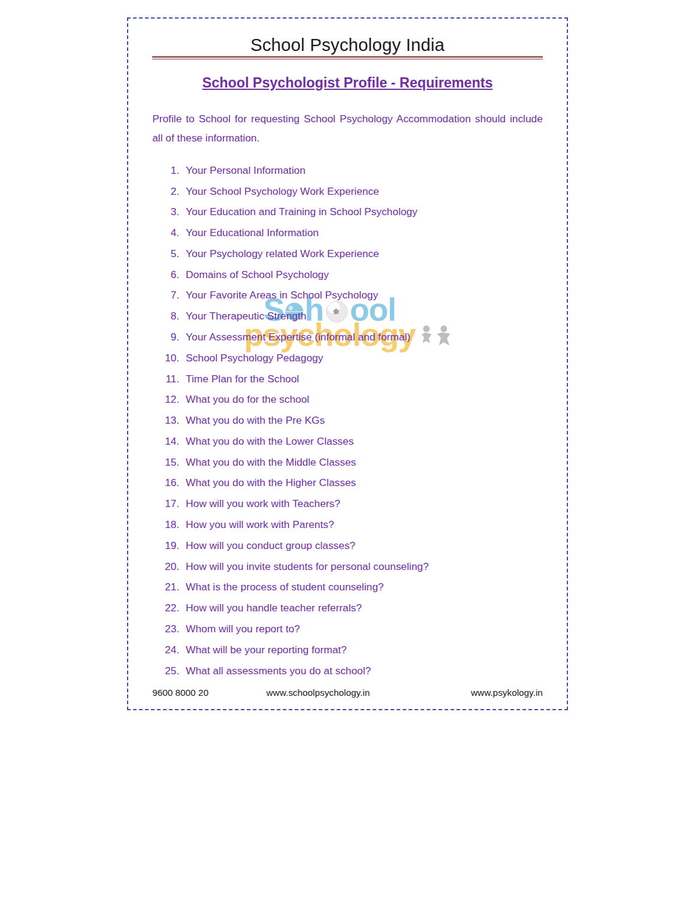S h ool
psychology
School Psychology India
School Psychologist Profile - Requirements
Profile to School for requesting School Psychology Accommodation should include all of these information.
Your Personal Information
Your School Psychology Work Experience
Your Education and Training in School Psychology
Your Educational Information
Your Psychology related Work Experience
Domains of School Psychology
Your Favorite Areas in School Psychology
Your Therapeutic Strength
Your Assessment Expertise (informal and formal)
School Psychology Pedagogy
Time Plan for the School
What you do for the school
What you do with the Pre KGs
What you do with the Lower Classes
What you do with the Middle Classes
What you do with the Higher Classes
How will you work with Teachers?
How you will work with Parents?
How will you conduct group classes?
How will you invite students for personal counseling?
What is the process of student counseling?
How will you handle teacher referrals?
Whom will you report to?
What will be your reporting format?
What all assessments you do at school?
9600 8000 20
www.schoolpsychology.in
www.psykology.in